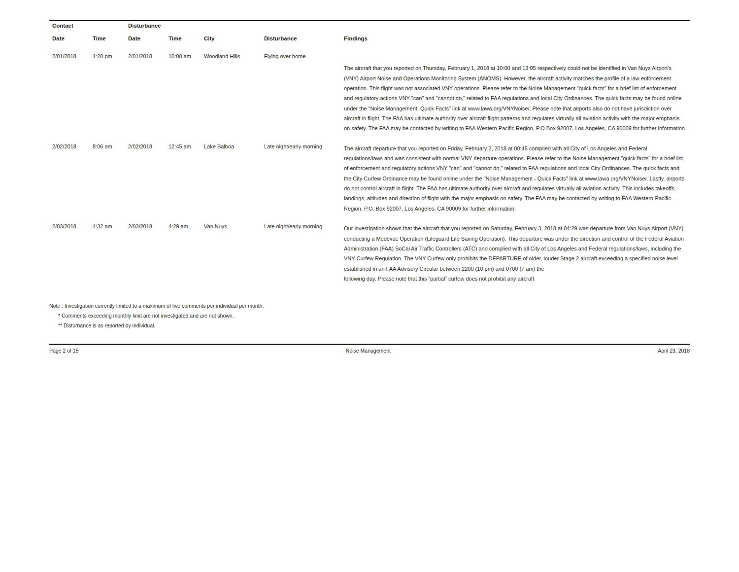| Contact | Disturbance | | | |
| --- | --- | --- | --- | --- |
| Date | Time | Date | Time | City | Disturbance | Findings |
| 2/01/2018 | 1:20 pm | 2/01/2018 | 10:00 am | Woodland Hills | Flying over home | The aircraft that you reported on Thursday, February 1, 2018 at 10:00 and 13:05 respectively could not be identified in Van Nuys Airport’s (VNY) Airport Noise and Operations Monitoring System (ANOMS). However, the aircraft activity matches the profile of a law enforcement operation. This flight was not associated VNY operations. Please refer to the Noise Management "quick facts" for a brief list of enforcement and regulatory actions VNY "can" and "cannot do," related to FAA regulations and local City Ordinances. The quick facts may be found online under the "Noise Management Quick Facts" link at www.lawa.org/VNYNoise/. Please note that airports also do not have jurisdiction over aircraft in flight. The FAA has ultimate authority over aircraft flight patterns and regulates virtually all aviation activity with the major emphasis on safety. The FAA may be contacted by writing to FAA Western Pacific Region, P.O.Box 92007, Los Angeles, CA 90009 for further information. |
| 2/02/2018 | 8:06 am | 2/02/2018 | 12:45 am | Lake Balboa | Late night/early morning | The aircraft departure that you reported on Friday, February 2, 2018 at 00:45 complied with all City of Los Angeles and Federal regulations/laws and was consistent with normal VNY departure operations. Please refer to the Noise Management "quick facts" for a brief list of enforcement and regulatory actions VNY "can" and "cannot do," related to FAA regulations and local City Ordinances. The quick facts and the City Curfew Ordinance may be found online under the "Noise Management - Quick Facts" link at www.lawa.org/VNYNoise/. Lastly, airports do not control aircraft in flight. The FAA has ultimate authority over aircraft and regulates virtually all aviation activity. This includes takeoffs, landings, altitudes and direction of flight with the major emphasis on safety. The FAA may be contacted by writing to FAA Western-Pacific Region, P.O. Box 92007, Los Angeles, CA 90009 for further information. |
| 2/03/2018 | 4:32 am | 2/03/2018 | 4:29 am | Van Nuys | Late night/early morning | Our investigation shows that the aircraft that you reported on Saturday, February 3, 2018 at 04:29 was departure from Van Nuys Airport (VNY) conducting a Medevac Operation (Lifeguard Life Saving Operation). This departure was under the direction and control of the Federal Aviation Administration (FAA) SoCal Air Traffic Controllers (ATC) and complied with all City of Los Angeles and Federal regulations/laws, including the VNY Curfew Regulation. The VNY Curfew only prohibits the DEPARTURE of older, louder Stage 2 aircraft exceeding a specified noise level established in an FAA Advisory Circular between 2200 (10 pm) and 0700 (7 am) the following day. Please note that this “partial” curfew does not prohibit any aircraft |
Note : Investigation currently limited to a maximum of five comments per individual per month.
* Comments exceeding monthly limit are not investigated and are not shown.
** Disturbance is as reported by individual.
Page 2 of 15
Noise Management
April 23, 2018